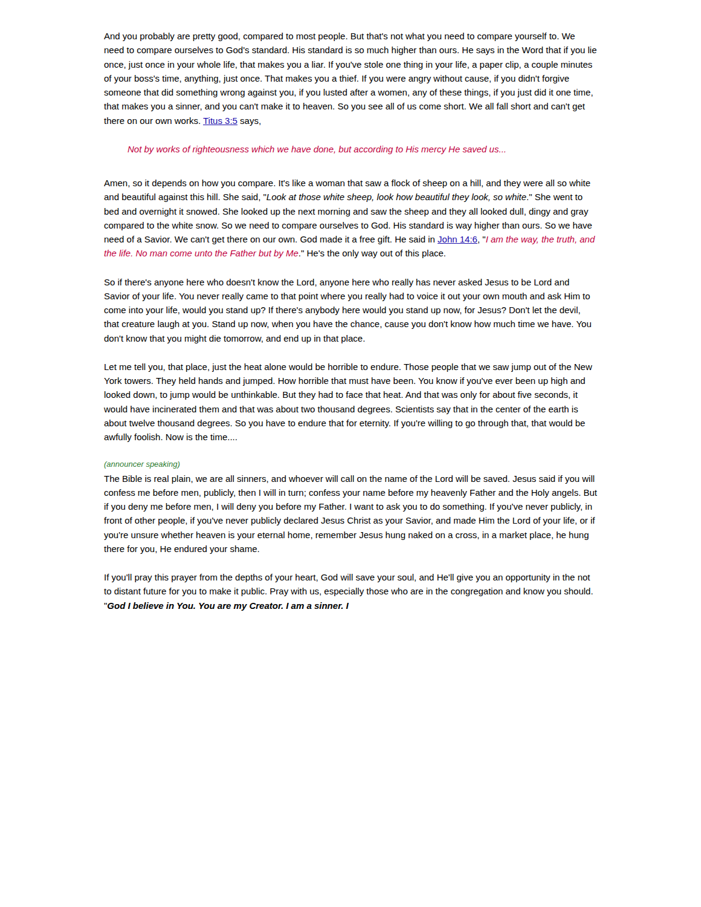And you probably are pretty good, compared to most people. But that's not what you need to compare yourself to. We need to compare ourselves to God's standard. His standard is so much higher than ours. He says in the Word that if you lie once, just once in your whole life, that makes you a liar. If you've stole one thing in your life, a paper clip, a couple minutes of your boss's time, anything, just once. That makes you a thief. If you were angry without cause, if you didn't forgive someone that did something wrong against you, if you lusted after a women, any of these things, if you just did it one time, that makes you a sinner, and you can't make it to heaven. So you see all of us come short. We all fall short and can't get there on our own works. Titus 3:5 says,
Not by works of righteousness which we have done, but according to His mercy He saved us...
Amen, so it depends on how you compare. It's like a woman that saw a flock of sheep on a hill, and they were all so white and beautiful against this hill. She said, "Look at those white sheep, look how beautiful they look, so white." She went to bed and overnight it snowed. She looked up the next morning and saw the sheep and they all looked dull, dingy and gray compared to the white snow. So we need to compare ourselves to God. His standard is way higher than ours. So we have need of a Savior. We can't get there on our own. God made it a free gift. He said in John 14:6, "I am the way, the truth, and the life. No man come unto the Father but by Me." He's the only way out of this place.
So if there's anyone here who doesn't know the Lord, anyone here who really has never asked Jesus to be Lord and Savior of your life. You never really came to that point where you really had to voice it out your own mouth and ask Him to come into your life, would you stand up? If there's anybody here would you stand up now, for Jesus? Don't let the devil, that creature laugh at you. Stand up now, when you have the chance, cause you don't know how much time we have. You don't know that you might die tomorrow, and end up in that place.
Let me tell you, that place, just the heat alone would be horrible to endure. Those people that we saw jump out of the New York towers. They held hands and jumped. How horrible that must have been. You know if you've ever been up high and looked down, to jump would be unthinkable. But they had to face that heat. And that was only for about five seconds, it would have incinerated them and that was about two thousand degrees. Scientists say that in the center of the earth is about twelve thousand degrees. So you have to endure that for eternity. If you're willing to go through that, that would be awfully foolish. Now is the time....
(announcer speaking)
The Bible is real plain, we are all sinners, and whoever will call on the name of the Lord will be saved. Jesus said if you will confess me before men, publicly, then I will in turn; confess your name before my heavenly Father and the Holy angels. But if you deny me before men, I will deny you before my Father. I want to ask you to do something. If you've never publicly, in front of other people, if you've never publicly declared Jesus Christ as your Savior, and made Him the Lord of your life, or if you're unsure whether heaven is your eternal home, remember Jesus hung naked on a cross, in a market place, he hung there for you, He endured your shame.
If you'll pray this prayer from the depths of your heart, God will save your soul, and He'll give you an opportunity in the not to distant future for you to make it public. Pray with us, especially those who are in the congregation and know you should. "God I believe in You. You are my Creator. I am a sinner. I